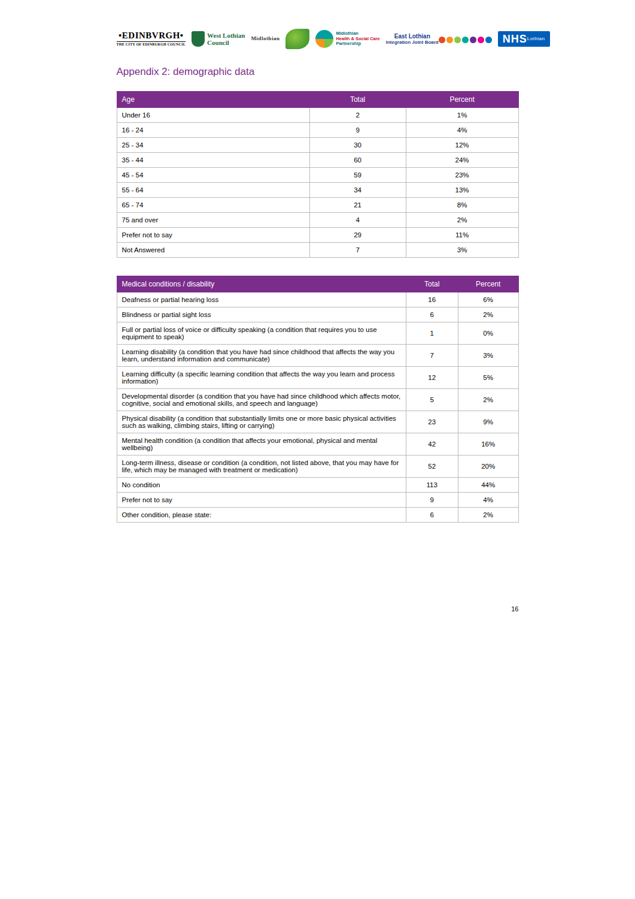•EDINBVRGH•
THE CITY OF EDINBURGH COUNCIL
West Lothian
Council
Midlothian
Midlothian
Health & Social Care
Partnership
East Lothian
Integration Joint Board
NHS
Lothian
Appendix 2: demographic data
| Age | Total | Percent |
| --- | --- | --- |
| Under 16 | 2 | 1% |
| 16 - 24 | 9 | 4% |
| 25 - 34 | 30 | 12% |
| 35 - 44 | 60 | 24% |
| 45 - 54 | 59 | 23% |
| 55 - 64 | 34 | 13% |
| 65 - 74 | 21 | 8% |
| 75 and over | 4 | 2% |
| Prefer not to say | 29 | 11% |
| Not Answered | 7 | 3% |
| Medical conditions / disability | Total | Percent |
| --- | --- | --- |
| Deafness or partial hearing loss | 16 | 6% |
| Blindness or partial sight loss | 6 | 2% |
| Full or partial loss of voice or difficulty speaking (a condition that requires you to use equipment to speak) | 1 | 0% |
| Learning disability (a condition that you have had since childhood that affects the way you learn, understand information and communicate) | 7 | 3% |
| Learning difficulty (a specific learning condition that affects the way you learn and process information) | 12 | 5% |
| Developmental disorder (a condition that you have had since childhood which affects motor, cognitive, social and emotional skills, and speech and language) | 5 | 2% |
| Physical disability (a condition that substantially limits one or more basic physical activities such as walking, climbing stairs, lifting or carrying) | 23 | 9% |
| Mental health condition (a condition that affects your emotional, physical and mental wellbeing) | 42 | 16% |
| Long-term illness, disease or condition (a condition, not listed above, that you may have for life, which may be managed with treatment or medication) | 52 | 20% |
| No condition | 113 | 44% |
| Prefer not to say | 9 | 4% |
| Other condition, please state: | 6 | 2% |
16